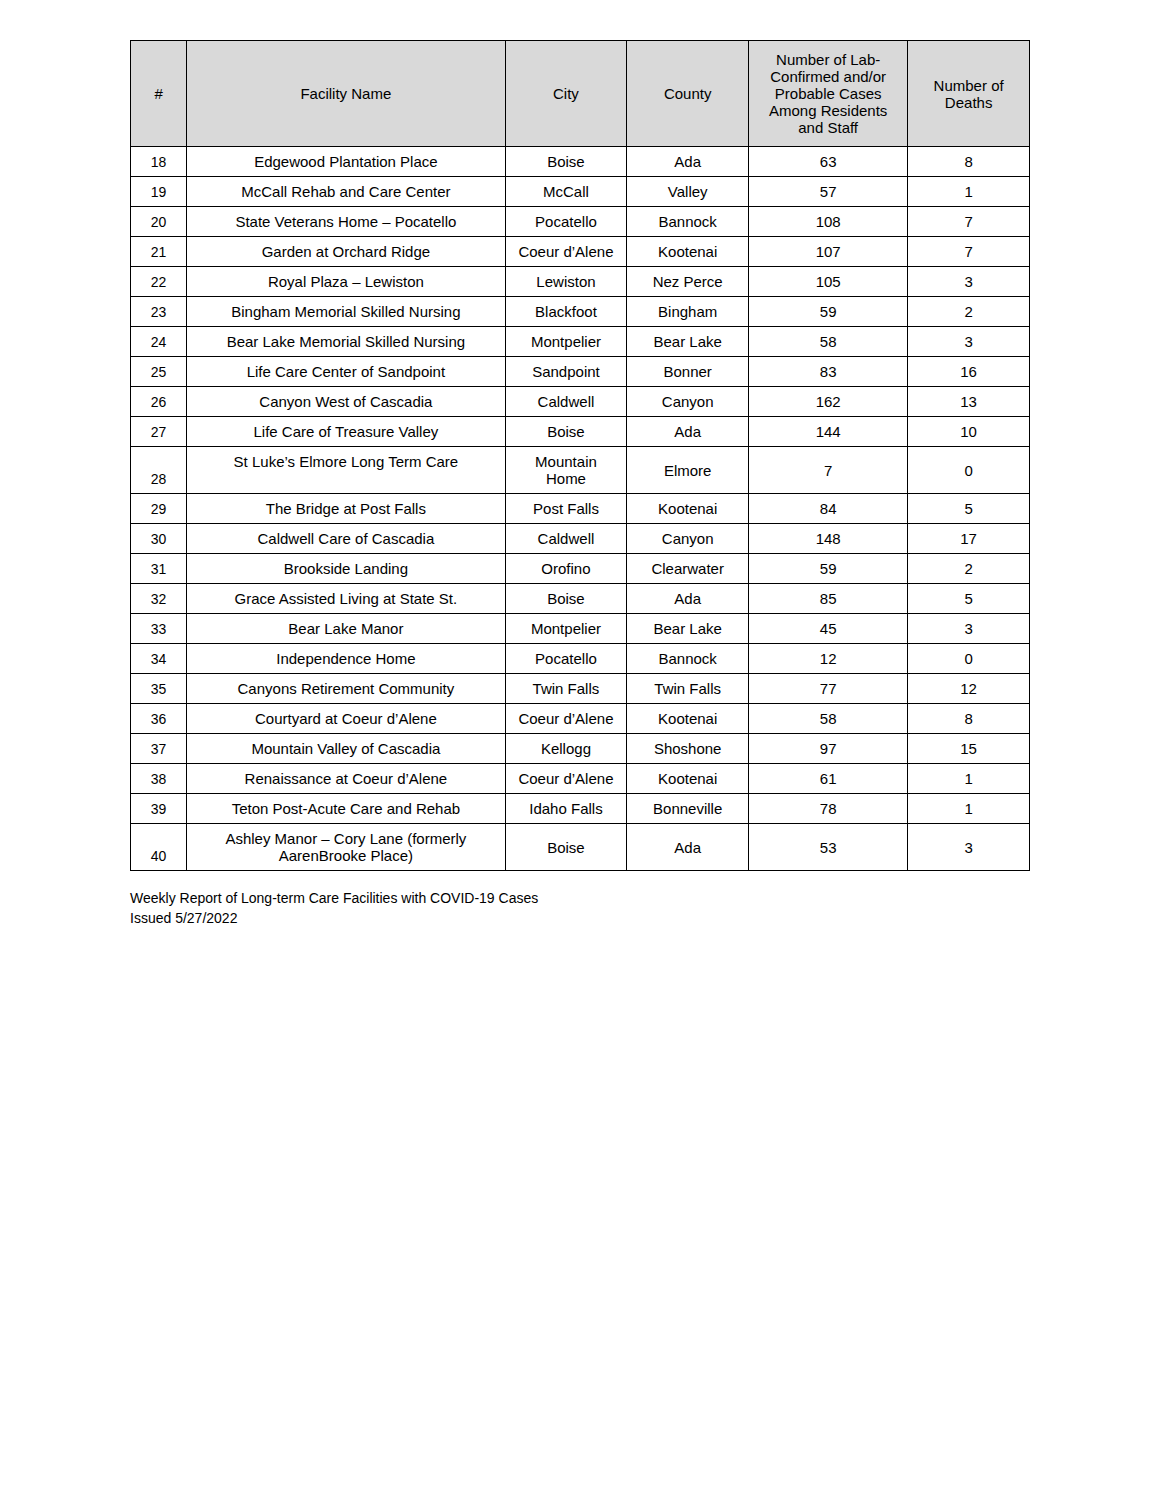| # | Facility Name | City | County | Number of Lab-Confirmed and/or Probable Cases Among Residents and Staff | Number of Deaths |
| --- | --- | --- | --- | --- | --- |
| 18 | Edgewood Plantation Place | Boise | Ada | 63 | 8 |
| 19 | McCall Rehab and Care Center | McCall | Valley | 57 | 1 |
| 20 | State Veterans Home – Pocatello | Pocatello | Bannock | 108 | 7 |
| 21 | Garden at Orchard Ridge | Coeur d’Alene | Kootenai | 107 | 7 |
| 22 | Royal Plaza – Lewiston | Lewiston | Nez Perce | 105 | 3 |
| 23 | Bingham Memorial Skilled Nursing | Blackfoot | Bingham | 59 | 2 |
| 24 | Bear Lake Memorial Skilled Nursing | Montpelier | Bear Lake | 58 | 3 |
| 25 | Life Care Center of Sandpoint | Sandpoint | Bonner | 83 | 16 |
| 26 | Canyon West of Cascadia | Caldwell | Canyon | 162 | 13 |
| 27 | Life Care of Treasure Valley | Boise | Ada | 144 | 10 |
| 28 | St Luke’s Elmore Long Term Care | Mountain Home | Elmore | 7 | 0 |
| 29 | The Bridge at Post Falls | Post Falls | Kootenai | 84 | 5 |
| 30 | Caldwell Care of Cascadia | Caldwell | Canyon | 148 | 17 |
| 31 | Brookside Landing | Orofino | Clearwater | 59 | 2 |
| 32 | Grace Assisted Living at State St. | Boise | Ada | 85 | 5 |
| 33 | Bear Lake Manor | Montpelier | Bear Lake | 45 | 3 |
| 34 | Independence Home | Pocatello | Bannock | 12 | 0 |
| 35 | Canyons Retirement Community | Twin Falls | Twin Falls | 77 | 12 |
| 36 | Courtyard at Coeur d’Alene | Coeur d’Alene | Kootenai | 58 | 8 |
| 37 | Mountain Valley of Cascadia | Kellogg | Shoshone | 97 | 15 |
| 38 | Renaissance at Coeur d’Alene | Coeur d’Alene | Kootenai | 61 | 1 |
| 39 | Teton Post-Acute Care and Rehab | Idaho Falls | Bonneville | 78 | 1 |
| 40 | Ashley Manor – Cory Lane (formerly AarenBrooke Place) | Boise | Ada | 53 | 3 |
Weekly Report of Long-term Care Facilities with COVID-19 Cases
Issued 5/27/2022